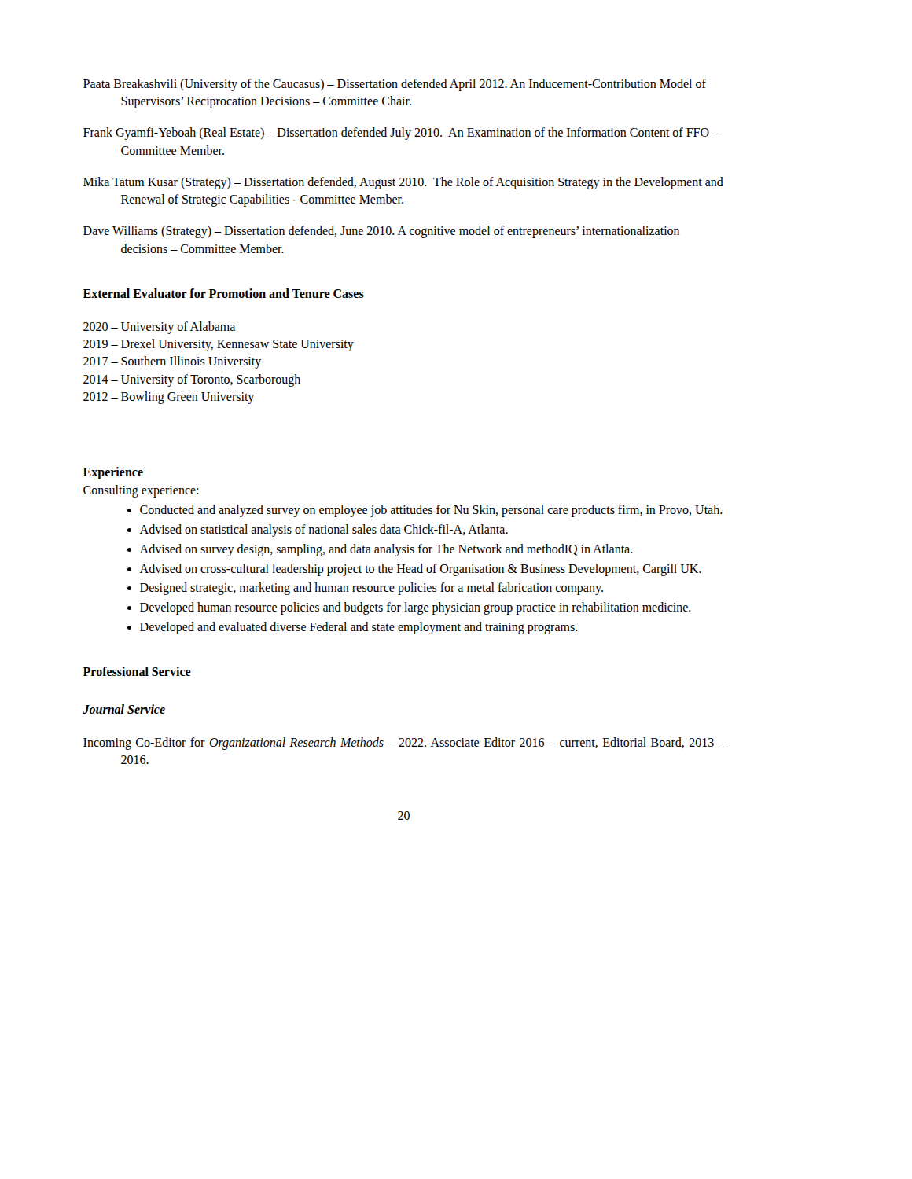Paata Breakashvili (University of the Caucasus) – Dissertation defended April 2012. An Inducement-Contribution Model of Supervisors’ Reciprocation Decisions – Committee Chair.
Frank Gyamfi-Yeboah (Real Estate) – Dissertation defended July 2010. An Examination of the Information Content of FFO – Committee Member.
Mika Tatum Kusar (Strategy) – Dissertation defended, August 2010. The Role of Acquisition Strategy in the Development and Renewal of Strategic Capabilities - Committee Member.
Dave Williams (Strategy) – Dissertation defended, June 2010. A cognitive model of entrepreneurs’ internationalization decisions – Committee Member.
External Evaluator for Promotion and Tenure Cases
2020 – University of Alabama
2019 – Drexel University, Kennesaw State University
2017 – Southern Illinois University
2014 – University of Toronto, Scarborough
2012 – Bowling Green University
Experience
Consulting experience:
Conducted and analyzed survey on employee job attitudes for Nu Skin, personal care products firm, in Provo, Utah.
Advised on statistical analysis of national sales data Chick-fil-A, Atlanta.
Advised on survey design, sampling, and data analysis for The Network and methodIQ in Atlanta.
Advised on cross-cultural leadership project to the Head of Organisation & Business Development, Cargill UK.
Designed strategic, marketing and human resource policies for a metal fabrication company.
Developed human resource policies and budgets for large physician group practice in rehabilitation medicine.
Developed and evaluated diverse Federal and state employment and training programs.
Professional Service
Journal Service
Incoming Co-Editor for Organizational Research Methods – 2022. Associate Editor 2016 – current, Editorial Board, 2013 – 2016.
20